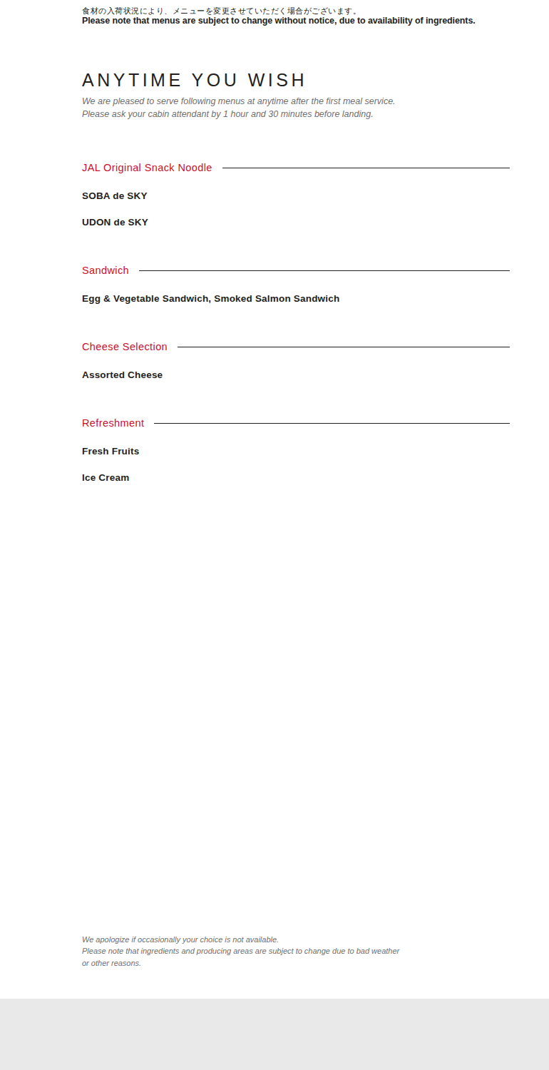食材の入荷状況により、メニューを変更させていただく場合がございます。 Please note that menus are subject to change without notice, due to availability of ingredients.
ANYTIME YOU WISH
We are pleased to serve following menus at anytime after the first meal service.
Please ask your cabin attendant by 1 hour and 30 minutes before landing.
JAL Original Snack Noodle
SOBA de SKY
UDON de SKY
Sandwich
Egg & Vegetable Sandwich, Smoked Salmon Sandwich
Cheese Selection
Assorted Cheese
Refreshment
Fresh Fruits
Ice Cream
We apologize if occasionally your choice is not available.
Please note that ingredients and producing areas are subject to change due to bad weather
or other reasons.